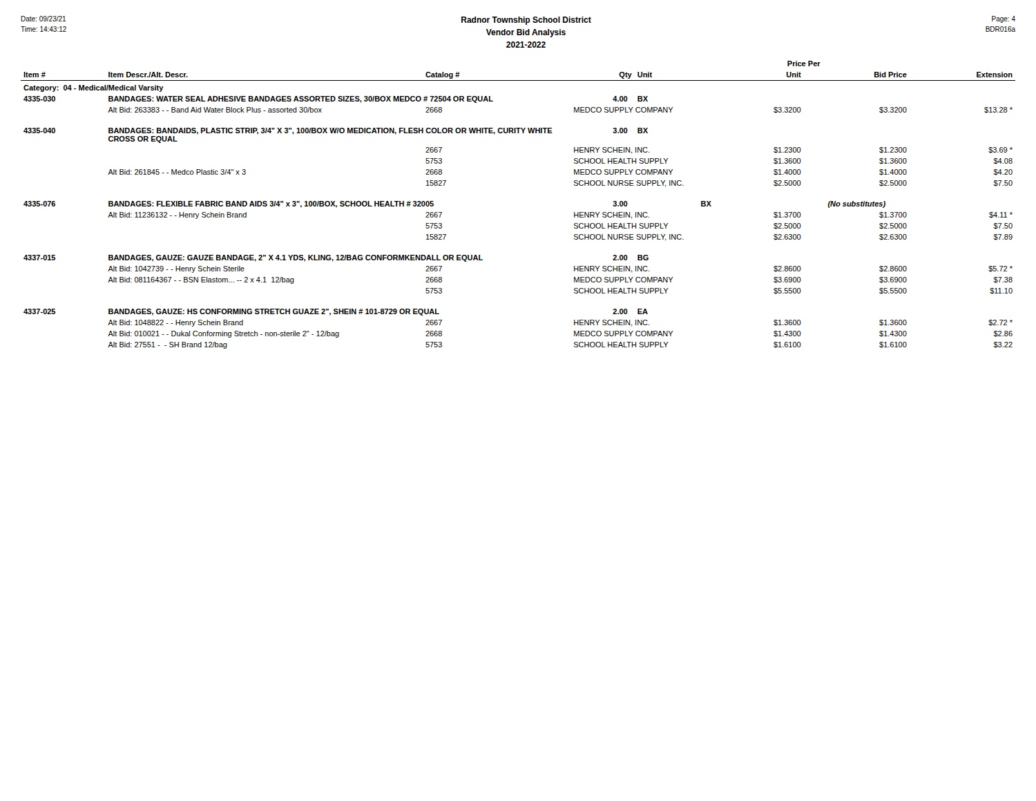Date: 09/23/21
Time: 14:43:12
Radnor Township School District
Vendor Bid Analysis
2021-2022
Page: 4
BDR016a
| | Price Per | |
| --- | --- | --- |
| Item # | Item Descr./Alt. Descr. | Catalog # | Qty | Unit | Unit | Bid Price | Extension |
| Category: 04 - Medical/Medical Varsity |
| 4335-030 | BANDAGES: WATER SEAL ADHESIVE BANDAGES ASSORTED SIZES, 30/BOX MEDCO # 72504 OR EQUAL | 4.00 | BX | | | |
| | Alt Bid: 263383 - - Band Aid Water Block Plus - assorted 30/box | 2668 | MEDCO SUPPLY COMPANY | $3.3200 | $3.3200 | $13.28 * |
| 4335-040 | BANDAGES: BANDAIDS, PLASTIC STRIP, 3/4" X 3", 100/BOX W/O MEDICATION, FLESH COLOR OR WHITE, CURITY WHITE CROSS OR EQUAL | 3.00 | BX | | | |
| | | 2667 | HENRY SCHEIN, INC. | $1.2300 | $1.2300 | $3.69 * |
| | | 5753 | SCHOOL HEALTH SUPPLY | $1.3600 | $1.3600 | $4.08 |
| | Alt Bid: 261845 - - Medco Plastic 3/4" x 3 | 2668 | MEDCO SUPPLY COMPANY | $1.4000 | $1.4000 | $4.20 |
| | | 15827 | SCHOOL NURSE SUPPLY, INC. | $2.5000 | $2.5000 | $7.50 |
| 4335-076 | BANDAGES: FLEXIBLE FABRIC BAND AIDS 3/4" x 3", 100/BOX, SCHOOL HEALTH # 32005 | 3.00 | | BX | (No substitutes) | |
| | Alt Bid: 11236132 - - Henry Schein Brand | 2667 | HENRY SCHEIN, INC. | $1.3700 | $1.3700 | $4.11 * |
| | | 5753 | SCHOOL HEALTH SUPPLY | $2.5000 | $2.5000 | $7.50 |
| | | 15827 | SCHOOL NURSE SUPPLY, INC. | $2.6300 | $2.6300 | $7.89 |
| 4337-015 | BANDAGES, GAUZE: GAUZE BANDAGE, 2" X 4.1 YDS, KLING, 12/BAG CONFORMKENDALL OR EQUAL | 2.00 | BG | | | |
| | Alt Bid: 1042739 - - Henry Schein Sterile | 2667 | HENRY SCHEIN, INC. | $2.8600 | $2.8600 | $5.72 * |
| | Alt Bid: 081164367 - - BSN Elastom... -- 2 x 4.1 12/bag | 2668 | MEDCO SUPPLY COMPANY | $3.6900 | $3.6900 | $7.38 |
| | | 5753 | SCHOOL HEALTH SUPPLY | $5.5500 | $5.5500 | $11.10 |
| 4337-025 | BANDAGES, GAUZE: HS CONFORMING STRETCH GUAZE 2", SHEIN # 101-8729 OR EQUAL | 2.00 | EA | | | |
| | Alt Bid: 1048822 - - Henry Schein Brand | 2667 | HENRY SCHEIN, INC. | $1.3600 | $1.3600 | $2.72 * |
| | Alt Bid: 010021 - - Dukal Conforming Stretch - non-sterile 2" - 12/bag | 2668 | MEDCO SUPPLY COMPANY | $1.4300 | $1.4300 | $2.86 |
| | Alt Bid: 27551 - - SH Brand 12/bag | 5753 | SCHOOL HEALTH SUPPLY | $1.6100 | $1.6100 | $3.22 |